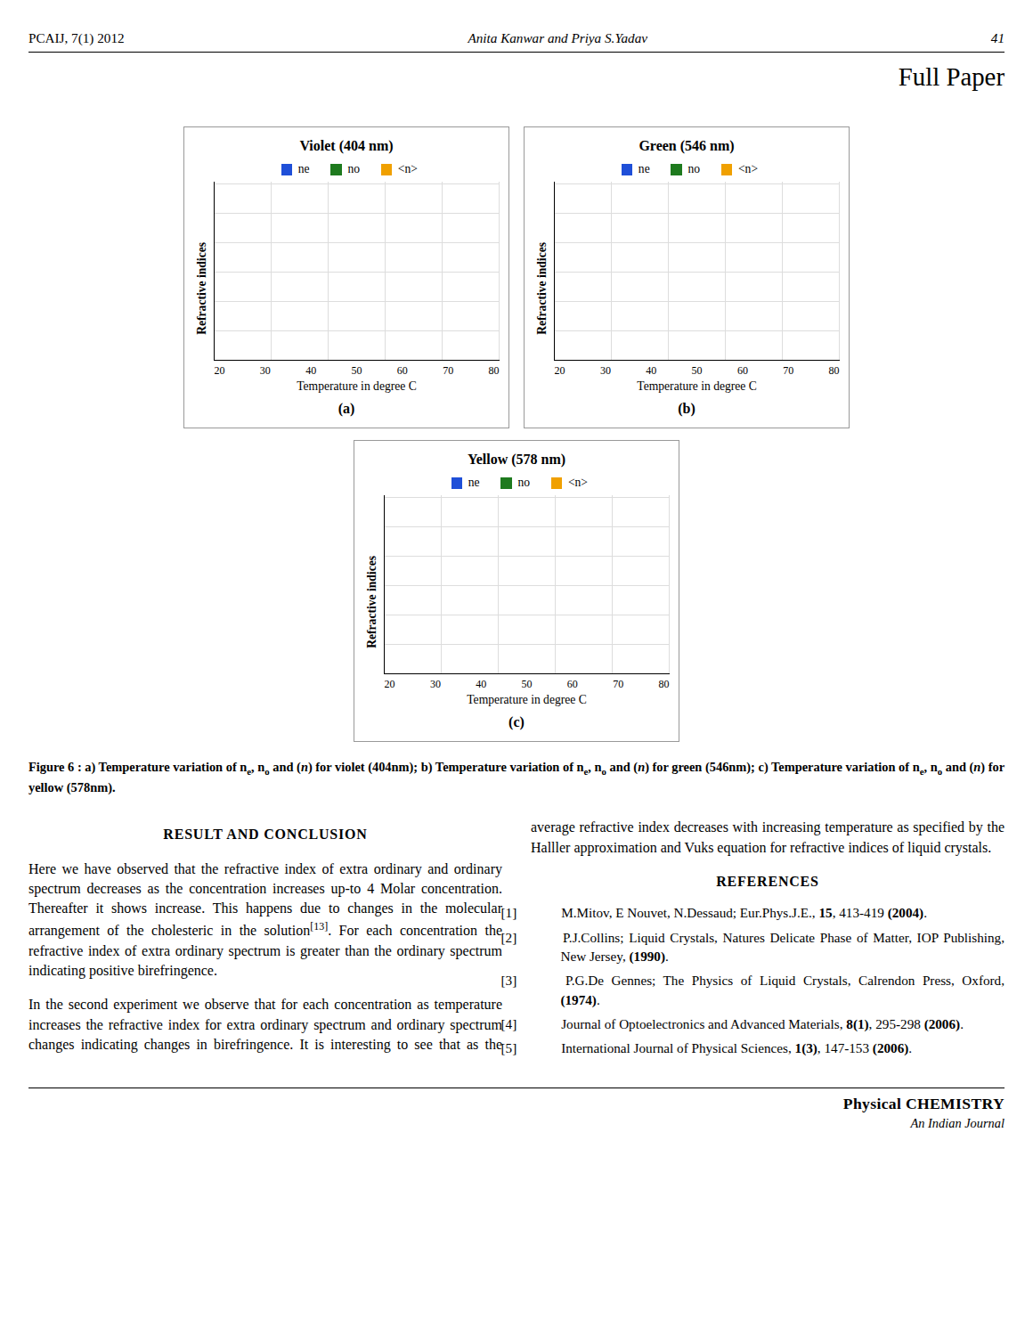PCAIJ, 7(1) 2012
Anita Kanwar and Priya S.Yadav
41
Full Paper
Violet (404 nm)
ne no <n>
Refractive indices
20304050607080
Temperature in degree C
(a)
Green (546 nm)
ne no <n>
Refractive indices
20304050607080
Temperature in degree C
(b)
Yellow (578 nm)
ne no <n>
Refractive indices
20304050607080
Temperature in degree C
(c)
Figure 6 : a) Temperature variation of ne, no and (n) for violet (404nm); b) Temperature variation of ne, no and (n) for green (546nm); c) Temperature variation of ne, no and (n) for yellow (578nm).
RESULT AND CONCLUSION
Here we have observed that the refractive index of extra ordinary and ordinary spectrum decreases as the concentration increases up-to 4 Molar concentration. Thereafter it shows increase. This happens due to changes in the molecular arrangement of the cholesteric in the solution[13]. For each concentration the refractive index of extra ordinary spectrum is greater than the ordinary spectrum indicating positive birefringence.
In the second experiment we observe that for each concentration as temperature increases the refractive index for extra ordinary spectrum and ordinary spectrum changes indicating changes in birefringence. It is interesting to see that as the average refractive index decreases with increasing temperature as specified by the Halller approximation and Vuks equation for refractive indices of liquid crystals.
REFERENCES
[1] M.Mitov, E Nouvet, N.Dessaud; Eur.Phys.J.E., 15, 413-419 (2004).
[2] P.J.Collins; Liquid Crystals, Natures Delicate Phase of Matter, IOP Publishing, New Jersey, (1990).
[3] P.G.De Gennes; The Physics of Liquid Crystals, Calrendon Press, Oxford, (1974).
[4] Journal of Optoelectronics and Advanced Materials, 8(1), 295-298 (2006).
[5] International Journal of Physical Sciences, 1(3), 147-153 (2006).
Physical CHEMISTRY
An Indian Journal